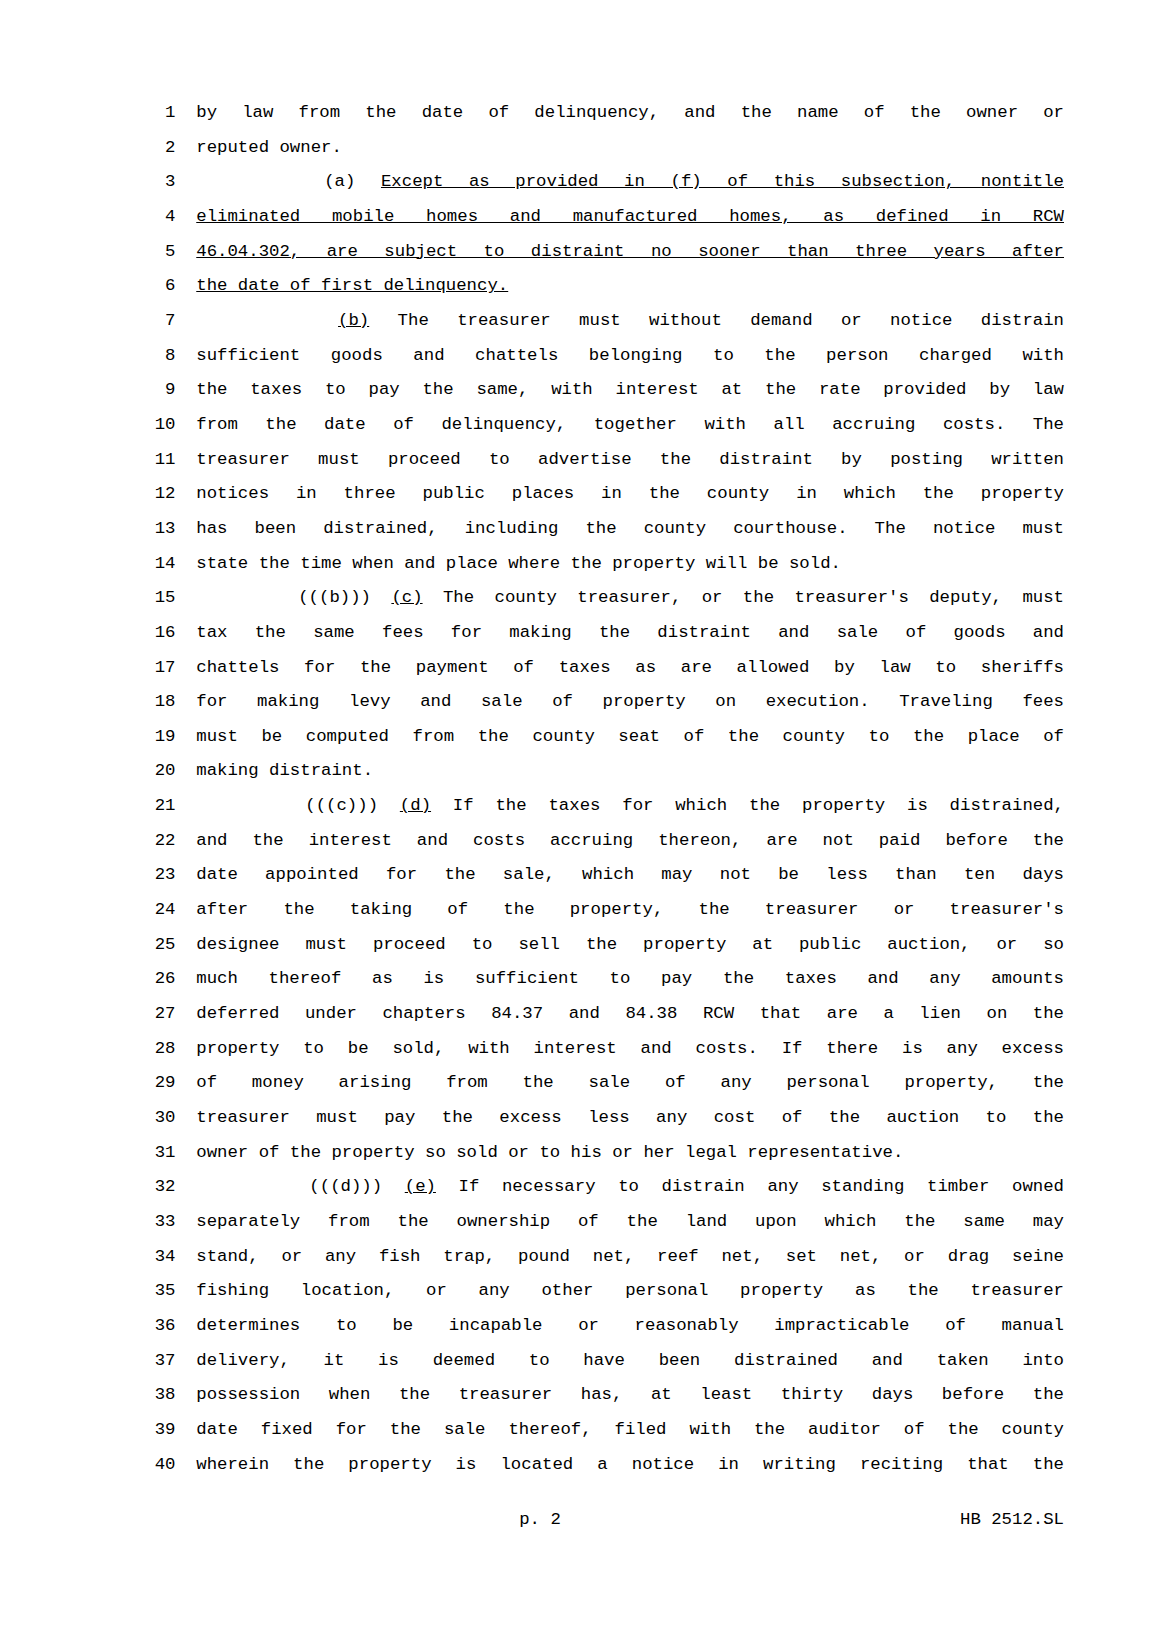1 by law from the date of delinquency, and the name of the owner or
2 reputed owner.
3 (a) Except as provided in (f) of this subsection, nontitle
4 eliminated mobile homes and manufactured homes, as defined in RCW
546.04.302, are subject to distraint no sooner than three years after
6 the date of first delinquency.
7 (b) The treasurer must without demand or notice distrain
8 sufficient goods and chattels belonging to the person charged with
9 the taxes to pay the same, with interest at the rate provided by law
10 from the date of delinquency, together with all accruing costs. The
11 treasurer must proceed to advertise the distraint by posting written
12 notices in three public places in the county in which the property
13 has been distrained, including the county courthouse. The notice must
14 state the time when and place where the property will be sold.
15 (((b))) (c) The county treasurer, or the treasurer's deputy, must
16 tax the same fees for making the distraint and sale of goods and
17 chattels for the payment of taxes as are allowed by law to sheriffs
18 for making levy and sale of property on execution. Traveling fees
19 must be computed from the county seat of the county to the place of
20 making distraint.
21 (((c))) (d) If the taxes for which the property is distrained,
22 and the interest and costs accruing thereon, are not paid before the
23 date appointed for the sale, which may not be less than ten days
24 after the taking of the property, the treasurer or treasurer's
25 designee must proceed to sell the property at public auction, or so
26 much thereof as is sufficient to pay the taxes and any amounts
27 deferred under chapters 84.37 and 84.38 RCW that are a lien on the
28 property to be sold, with interest and costs. If there is any excess
29 of money arising from the sale of any personal property, the
30 treasurer must pay the excess less any cost of the auction to the
31 owner of the property so sold or to his or her legal representative.
32 (((d))) (e) If necessary to distrain any standing timber owned
33 separately from the ownership of the land upon which the same may
34 stand, or any fish trap, pound net, reef net, set net, or drag seine
35 fishing location, or any other personal property as the treasurer
36 determines to be incapable or reasonably impracticable of manual
37 delivery, it is deemed to have been distrained and taken into
38 possession when the treasurer has, at least thirty days before the
39 date fixed for the sale thereof, filed with the auditor of the county
40 wherein the property is located a notice in writing reciting that the
p. 2HB 2512.SL